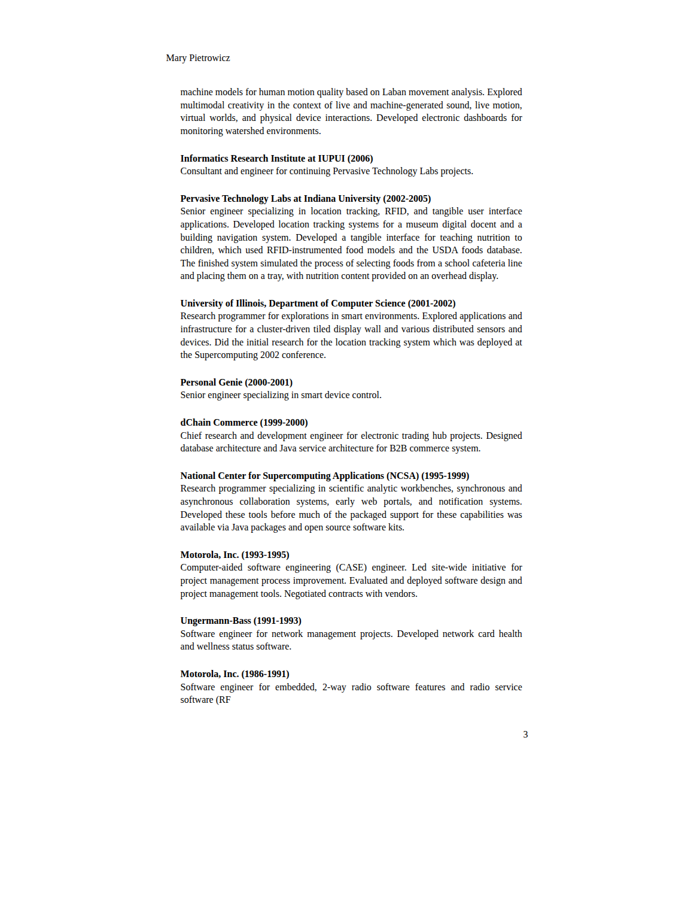Mary Pietrowicz
machine models for human motion quality based on Laban movement analysis. Explored multimodal creativity in the context of live and machine-generated sound, live motion, virtual worlds, and physical device interactions. Developed electronic dashboards for monitoring watershed environments.
Informatics Research Institute at IUPUI (2006)
Consultant and engineer for continuing Pervasive Technology Labs projects.
Pervasive Technology Labs at Indiana University (2002-2005)
Senior engineer specializing in location tracking, RFID, and tangible user interface applications. Developed location tracking systems for a museum digital docent and a building navigation system. Developed a tangible interface for teaching nutrition to children, which used RFID-instrumented food models and the USDA foods database. The finished system simulated the process of selecting foods from a school cafeteria line and placing them on a tray, with nutrition content provided on an overhead display.
University of Illinois, Department of Computer Science (2001-2002)
Research programmer for explorations in smart environments. Explored applications and infrastructure for a cluster-driven tiled display wall and various distributed sensors and devices. Did the initial research for the location tracking system which was deployed at the Supercomputing 2002 conference.
Personal Genie (2000-2001)
Senior engineer specializing in smart device control.
dChain Commerce (1999-2000)
Chief research and development engineer for electronic trading hub projects. Designed database architecture and Java service architecture for B2B commerce system.
National Center for Supercomputing Applications (NCSA) (1995-1999)
Research programmer specializing in scientific analytic workbenches, synchronous and asynchronous collaboration systems, early web portals, and notification systems. Developed these tools before much of the packaged support for these capabilities was available via Java packages and open source software kits.
Motorola, Inc. (1993-1995)
Computer-aided software engineering (CASE) engineer. Led site-wide initiative for project management process improvement. Evaluated and deployed software design and project management tools. Negotiated contracts with vendors.
Ungermann-Bass (1991-1993)
Software engineer for network management projects. Developed network card health and wellness status software.
Motorola, Inc. (1986-1991)
Software engineer for embedded, 2-way radio software features and radio service software (RF
3